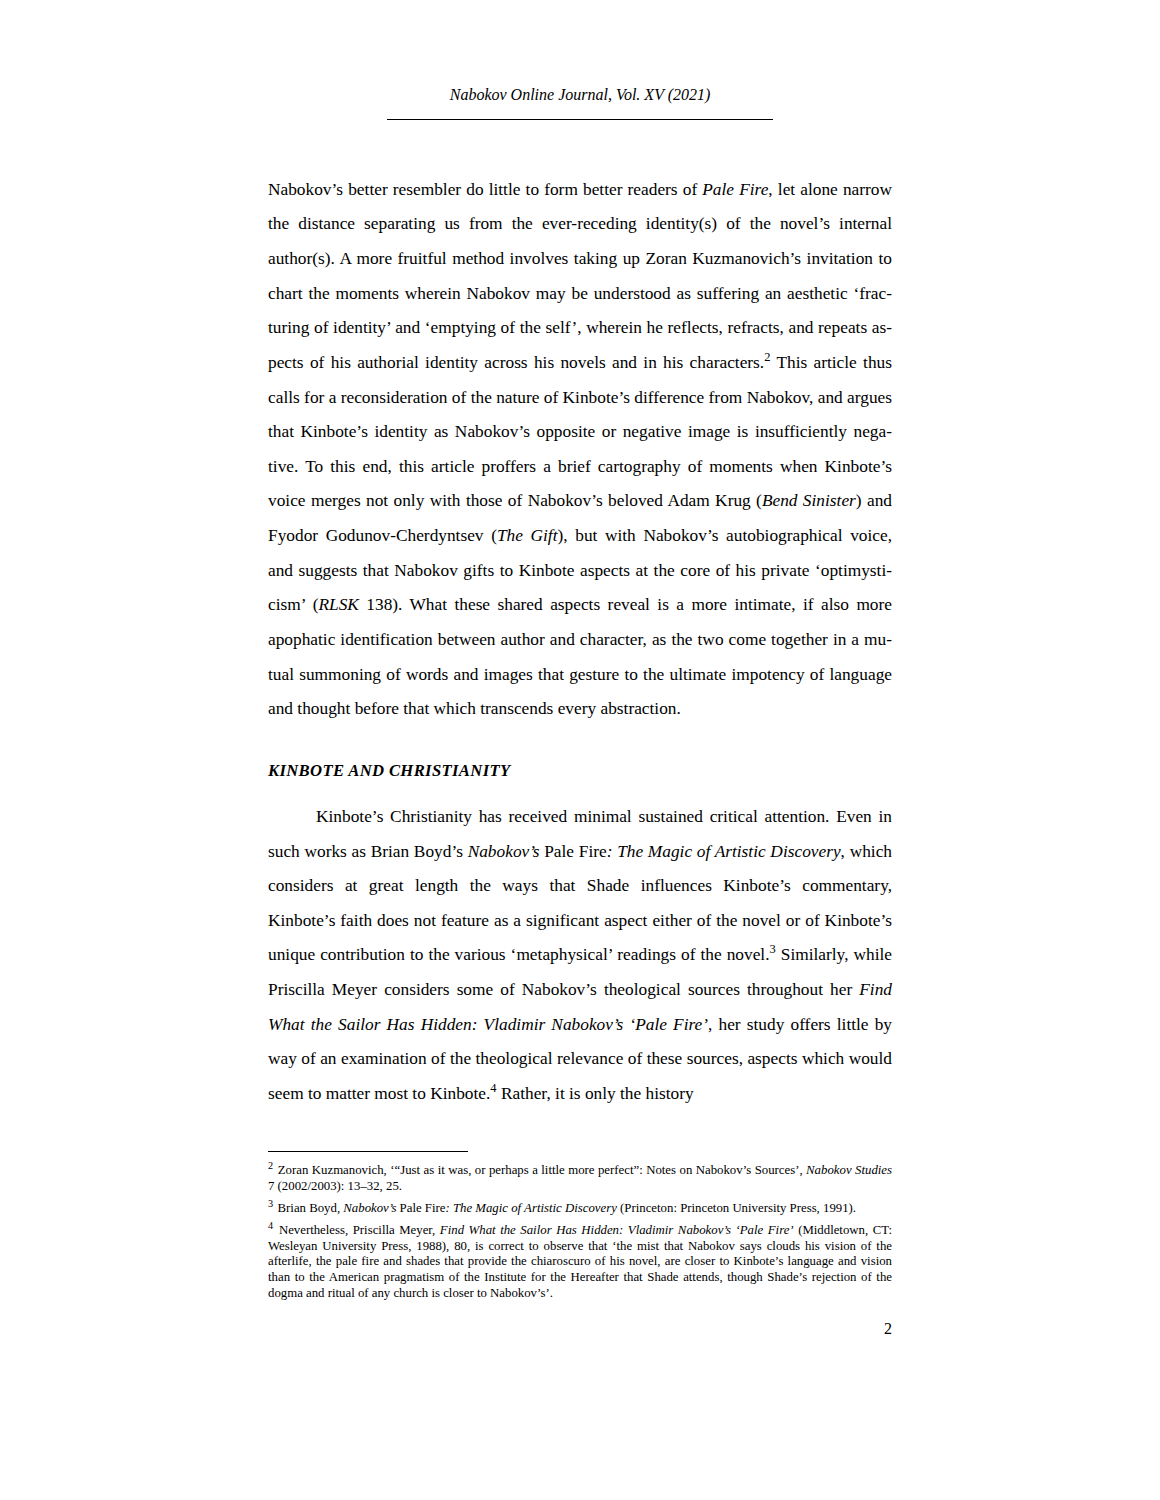Nabokov Online Journal, Vol. XV (2021)
Nabokov’s better resembler do little to form better readers of Pale Fire, let alone narrow the distance separating us from the ever-receding identity(s) of the novel’s internal author(s). A more fruitful method involves taking up Zoran Kuzmanovich’s invitation to chart the moments wherein Nabokov may be understood as suffering an aesthetic ‘fracturing of identity’ and ‘emptying of the self’, wherein he reflects, refracts, and repeats aspects of his authorial identity across his novels and in his characters.2 This article thus calls for a reconsideration of the nature of Kinbote’s difference from Nabokov, and argues that Kinbote’s identity as Nabokov’s opposite or negative image is insufficiently negative. To this end, this article proffers a brief cartography of moments when Kinbote’s voice merges not only with those of Nabokov’s beloved Adam Krug (Bend Sinister) and Fyodor Godunov-Cherdyntsev (The Gift), but with Nabokov’s autobiographical voice, and suggests that Nabokov gifts to Kinbote aspects at the core of his private ‘optimysticism’ (RLSK 138). What these shared aspects reveal is a more intimate, if also more apophatic identification between author and character, as the two come together in a mutual summoning of words and images that gesture to the ultimate impotency of language and thought before that which transcends every abstraction.
KINBOTE AND CHRISTIANITY
Kinbote’s Christianity has received minimal sustained critical attention. Even in such works as Brian Boyd’s Nabokov’s Pale Fire: The Magic of Artistic Discovery, which considers at great length the ways that Shade influences Kinbote’s commentary, Kinbote’s faith does not feature as a significant aspect either of the novel or of Kinbote’s unique contribution to the various ‘metaphysical’ readings of the novel.3 Similarly, while Priscilla Meyer considers some of Nabokov’s theological sources throughout her Find What the Sailor Has Hidden: Vladimir Nabokov’s ‘Pale Fire’, her study offers little by way of an examination of the theological relevance of these sources, aspects which would seem to matter most to Kinbote.4 Rather, it is only the history
2 Zoran Kuzmanovich, ‘“Just as it was, or perhaps a little more perfect”: Notes on Nabokov’s Sources’, Nabokov Studies 7 (2002/2003): 13–32, 25.
3 Brian Boyd, Nabokov’s Pale Fire: The Magic of Artistic Discovery (Princeton: Princeton University Press, 1991).
4 Nevertheless, Priscilla Meyer, Find What the Sailor Has Hidden: Vladimir Nabokov’s ‘Pale Fire’ (Middletown, CT: Wesleyan University Press, 1988), 80, is correct to observe that ‘the mist that Nabokov says clouds his vision of the afterlife, the pale fire and shades that provide the chiaroscuro of his novel, are closer to Kinbote’s language and vision than to the American pragmatism of the Institute for the Hereafter that Shade attends, though Shade’s rejection of the dogma and ritual of any church is closer to Nabokov’s’.
2